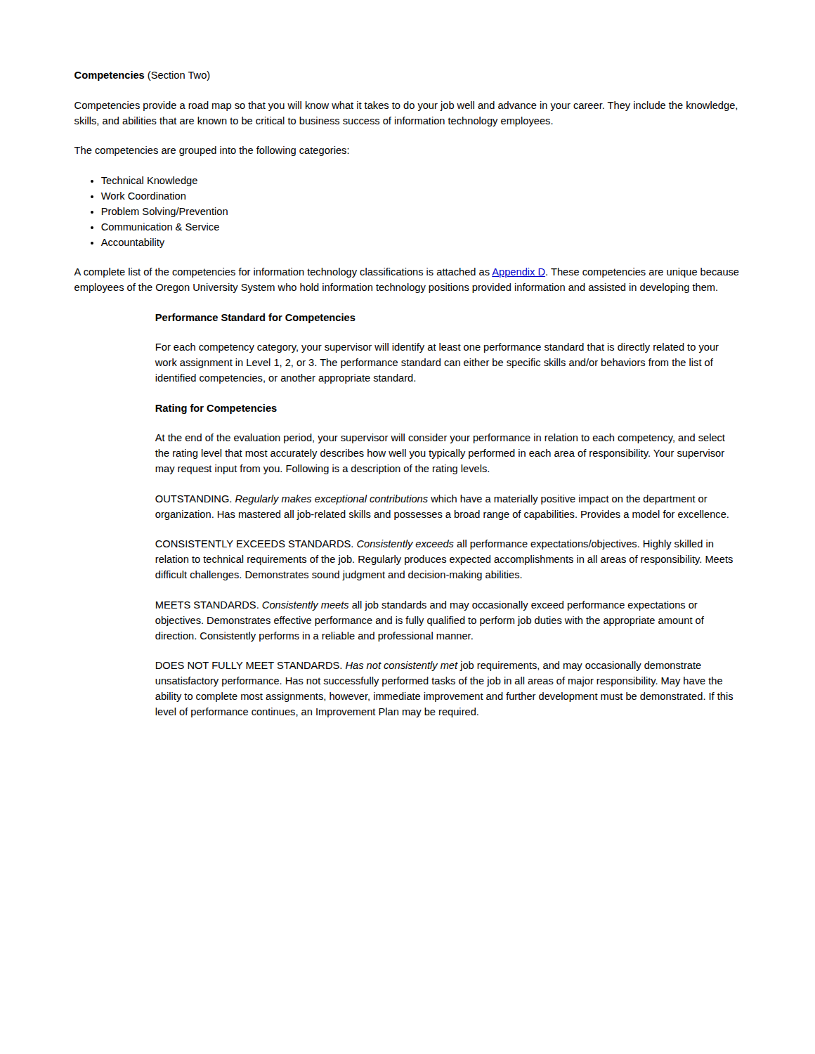Competencies (Section Two)
Competencies provide a road map so that you will know what it takes to do your job well and advance in your career. They include the knowledge, skills, and abilities that are known to be critical to business success of information technology employees.
The competencies are grouped into the following categories:
Technical Knowledge
Work Coordination
Problem Solving/Prevention
Communication & Service
Accountability
A complete list of the competencies for information technology classifications is attached as Appendix D. These competencies are unique because employees of the Oregon University System who hold information technology positions provided information and assisted in developing them.
Performance Standard for Competencies
For each competency category, your supervisor will identify at least one performance standard that is directly related to your work assignment in Level 1, 2, or 3. The performance standard can either be specific skills and/or behaviors from the list of identified competencies, or another appropriate standard.
Rating for Competencies
At the end of the evaluation period, your supervisor will consider your performance in relation to each competency, and select the rating level that most accurately describes how well you typically performed in each area of responsibility. Your supervisor may request input from you. Following is a description of the rating levels.
OUTSTANDING. Regularly makes exceptional contributions which have a materially positive impact on the department or organization. Has mastered all job-related skills and possesses a broad range of capabilities. Provides a model for excellence.
CONSISTENTLY EXCEEDS STANDARDS. Consistently exceeds all performance expectations/objectives. Highly skilled in relation to technical requirements of the job. Regularly produces expected accomplishments in all areas of responsibility. Meets difficult challenges. Demonstrates sound judgment and decision-making abilities.
MEETS STANDARDS. Consistently meets all job standards and may occasionally exceed performance expectations or objectives. Demonstrates effective performance and is fully qualified to perform job duties with the appropriate amount of direction. Consistently performs in a reliable and professional manner.
DOES NOT FULLY MEET STANDARDS. Has not consistently met job requirements, and may occasionally demonstrate unsatisfactory performance. Has not successfully performed tasks of the job in all areas of major responsibility. May have the ability to complete most assignments, however, immediate improvement and further development must be demonstrated. If this level of performance continues, an Improvement Plan may be required.